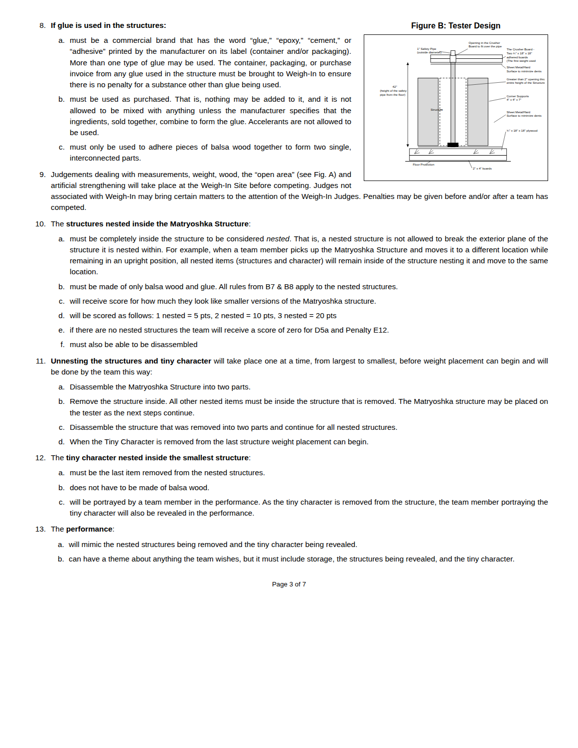Figure B: Tester Design
42" (height of the safety pipe from the floor) 1" Safety Pipe (outside diameter) Structure Floor Protection Opening in the Crusher Board to fit over the pipe The Crusher Board - Two ¾" x 18" x 18" adhered boards (The first weight used Sheet Metal/Hard Surface to minimize dents Greater than 2" opening through the entire height of the Structure Corner Supports 4" x 4" x 7" Sheet Metal/Hard Surface to minimize dents ¾" x 18" x 18" plywood 2" x 4" boards
8. If glue is used in the structures:
a. must be a commercial brand that has the word “glue,” “epoxy,” “cement,” or “adhesive” printed by the manufacturer on its label (container and/or packaging). More than one type of glue may be used. The container, packaging, or purchase invoice from any glue used in the structure must be brought to Weigh-In to ensure there is no penalty for a substance other than glue being used.
b. must be used as purchased. That is, nothing may be added to it, and it is not allowed to be mixed with anything unless the manufacturer specifies that the ingredients, sold together, combine to form the glue. Accelerants are not allowed to be used.
c. must only be used to adhere pieces of balsa wood together to form two single, interconnected parts.
9. Judgements dealing with measurements, weight, wood, the “open area” (see Fig. A) and artificial strengthening will take place at the Weigh-In Site before competing. Judges not associated with Weigh-In may bring certain matters to the attention of the Weigh-In Judges. Penalties may be given before and/or after a team has competed.
10. The structures nested inside the Matryoshka Structure:
a. must be completely inside the structure to be considered nested. That is, a nested structure is not allowed to break the exterior plane of the structure it is nested within. For example, when a team member picks up the Matryoshka Structure and moves it to a different location while remaining in an upright position, all nested items (structures and character) will remain inside of the structure nesting it and move to the same location.
b. must be made of only balsa wood and glue. All rules from B7 & B8 apply to the nested structures.
c. will receive score for how much they look like smaller versions of the Matryoshka structure.
d. will be scored as follows: 1 nested = 5 pts, 2 nested = 10 pts, 3 nested = 20 pts
e. if there are no nested structures the team will receive a score of zero for D5a and Penalty E12.
f. must also be able to be disassembled
11. Unnesting the structures and tiny character will take place one at a time, from largest to smallest, before weight placement can begin and will be done by the team this way:
a. Disassemble the Matryoshka Structure into two parts.
b. Remove the structure inside. All other nested items must be inside the structure that is removed. The Matryoshka structure may be placed on the tester as the next steps continue.
c. Disassemble the structure that was removed into two parts and continue for all nested structures.
d. When the Tiny Character is removed from the last structure weight placement can begin.
12. The tiny character nested inside the smallest structure:
a. must be the last item removed from the nested structures.
b. does not have to be made of balsa wood.
c. will be portrayed by a team member in the performance. As the tiny character is removed from the structure, the team member portraying the tiny character will also be revealed in the performance.
13. The performance:
a. will mimic the nested structures being removed and the tiny character being revealed.
b. can have a theme about anything the team wishes, but it must include storage, the structures being revealed, and the tiny character.
Page 3 of 7